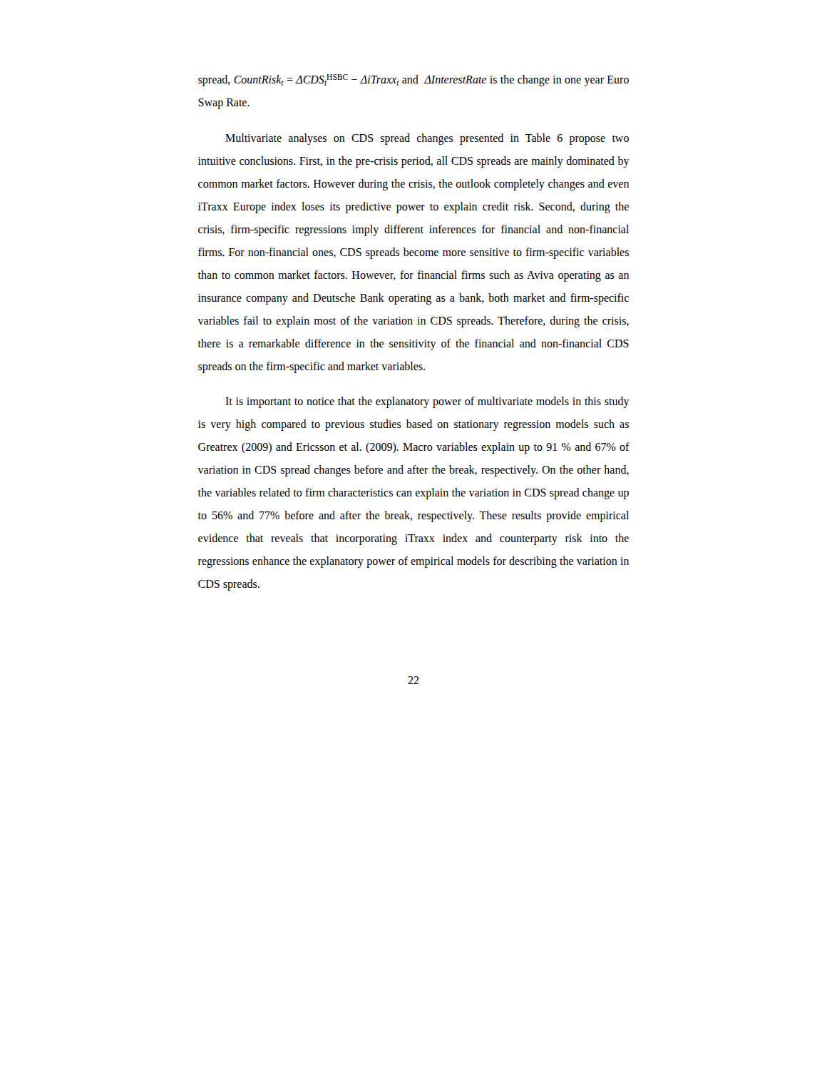spread, CountRiskt = ΔCDStHSBC − ΔiTraxxt and ΔInterestRate is the change in one year Euro Swap Rate.
Multivariate analyses on CDS spread changes presented in Table 6 propose two intuitive conclusions. First, in the pre-crisis period, all CDS spreads are mainly dominated by common market factors. However during the crisis, the outlook completely changes and even iTraxx Europe index loses its predictive power to explain credit risk. Second, during the crisis, firm-specific regressions imply different inferences for financial and non-financial firms. For non-financial ones, CDS spreads become more sensitive to firm-specific variables than to common market factors. However, for financial firms such as Aviva operating as an insurance company and Deutsche Bank operating as a bank, both market and firm-specific variables fail to explain most of the variation in CDS spreads. Therefore, during the crisis, there is a remarkable difference in the sensitivity of the financial and non-financial CDS spreads on the firm-specific and market variables.
It is important to notice that the explanatory power of multivariate models in this study is very high compared to previous studies based on stationary regression models such as Greatrex (2009) and Ericsson et al. (2009). Macro variables explain up to 91 % and 67% of variation in CDS spread changes before and after the break, respectively. On the other hand, the variables related to firm characteristics can explain the variation in CDS spread change up to 56% and 77% before and after the break, respectively. These results provide empirical evidence that reveals that incorporating iTraxx index and counterparty risk into the regressions enhance the explanatory power of empirical models for describing the variation in CDS spreads.
22